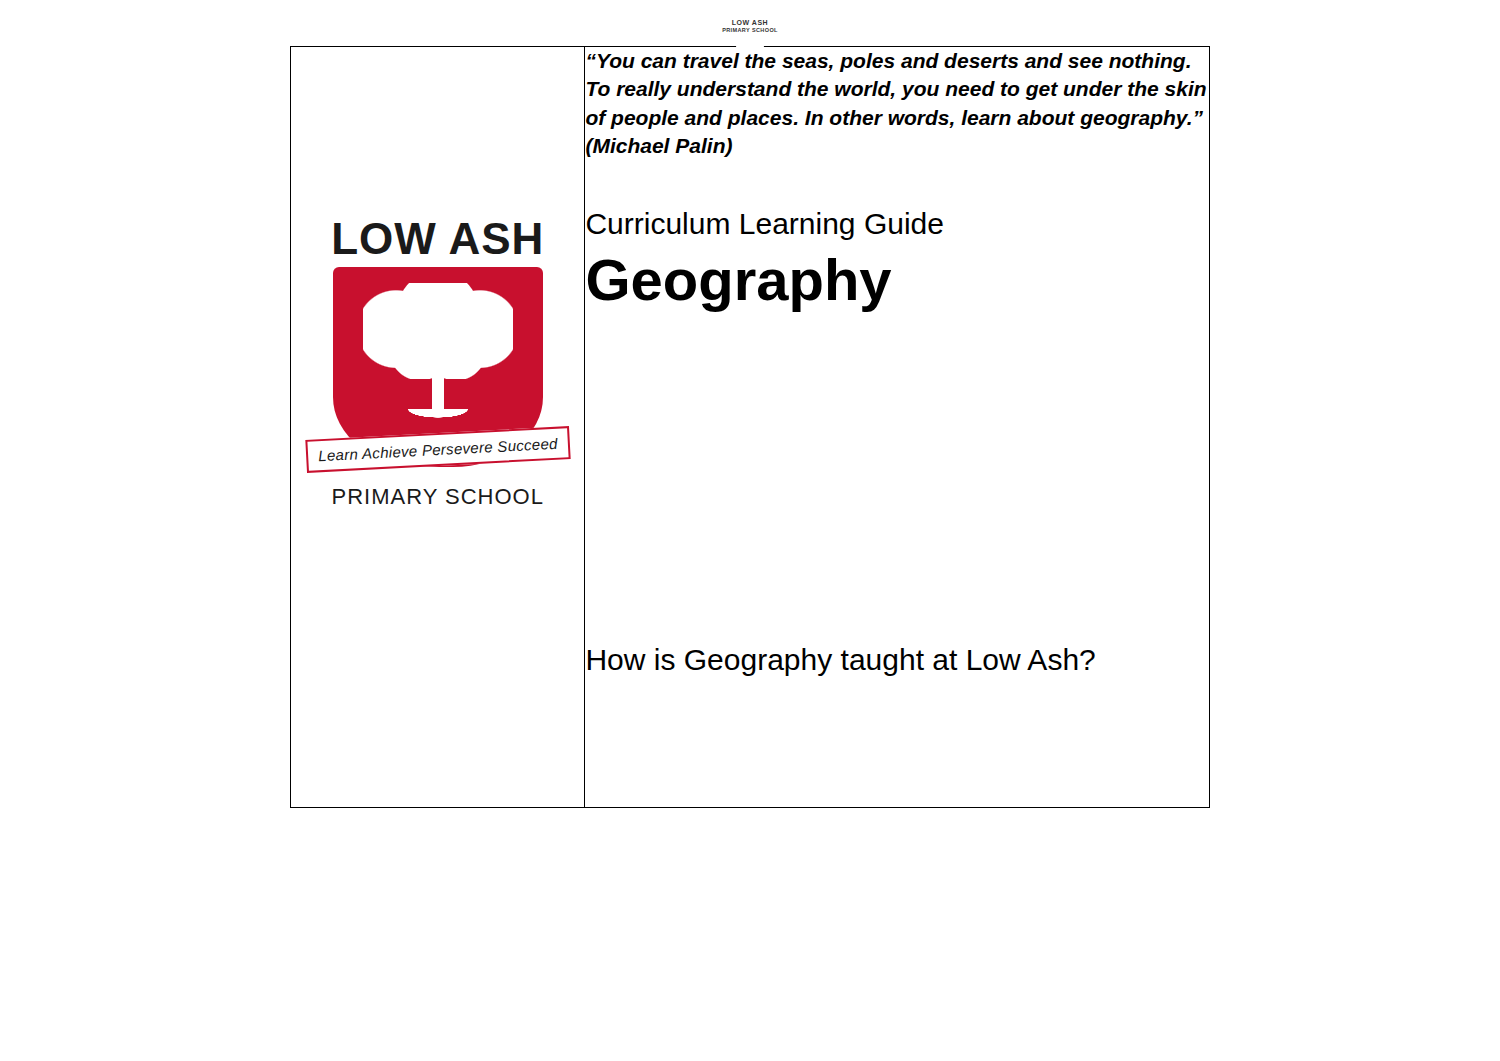LOW ASH PRIMARY SCHOOL
| LOW ASH Learn Achieve Persevere Succeed PRIMARY SCHOOL | “You can travel the seas, poles and deserts and see nothing. To really understand the world, you need to get under the skin of people and places. In other words, learn about geography.” (Michael Palin) Curriculum Learning Guide Geography How is Geography taught at Low Ash? |